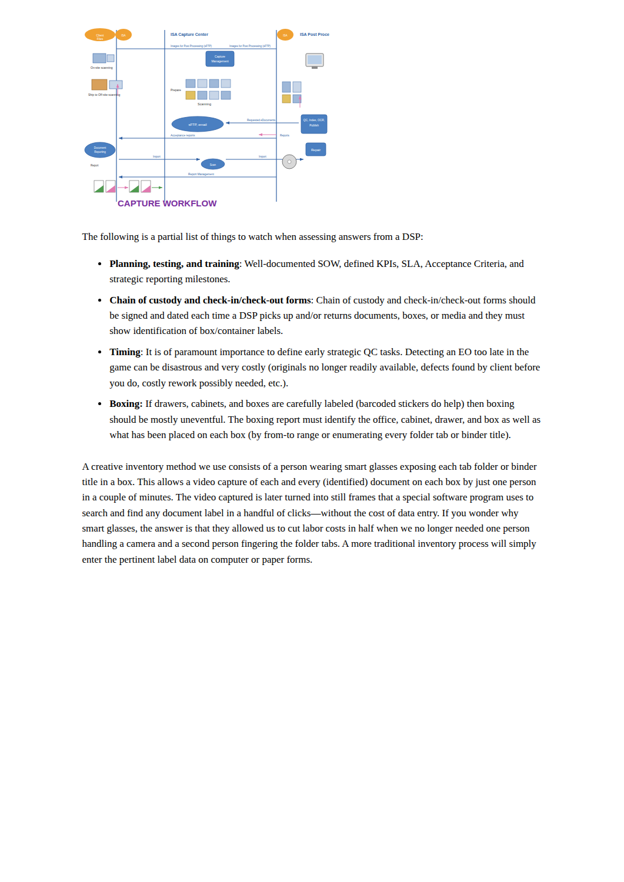Client Files ISA ISA Capture Center ISA ISA Post Process Images for Post Processing (sFTP) Images for Post Processing (sFTP) On-site scanning Capture Management Ship to Off-site scanning Prepare Scanning sFTP, email QC, Index, OCR, Publish Requested eDocuments Acceptance reports Reports Document Reporting Repair Import Import Scan Report Management Report CAPTURE WORKFLOW
The following is a partial list of things to watch when assessing answers from a DSP:
Planning, testing, and training: Well-documented SOW, defined KPIs, SLA, Acceptance Criteria, and strategic reporting milestones.
Chain of custody and check-in/check-out forms: Chain of custody and check-in/check-out forms should be signed and dated each time a DSP picks up and/or returns documents, boxes, or media and they must show identification of box/container labels.
Timing: It is of paramount importance to define early strategic QC tasks. Detecting an EO too late in the game can be disastrous and very costly (originals no longer readily available, defects found by client before you do, costly rework possibly needed, etc.).
Boxing: If drawers, cabinets, and boxes are carefully labeled (barcoded stickers do help) then boxing should be mostly uneventful. The boxing report must identify the office, cabinet, drawer, and box as well as what has been placed on each box (by from-to range or enumerating every folder tab or binder title).
A creative inventory method we use consists of a person wearing smart glasses exposing each tab folder or binder title in a box. This allows a video capture of each and every (identified) document on each box by just one person in a couple of minutes. The video captured is later turned into still frames that a special software program uses to search and find any document label in a handful of clicks—without the cost of data entry. If you wonder why smart glasses, the answer is that they allowed us to cut labor costs in half when we no longer needed one person handling a camera and a second person fingering the folder tabs. A more traditional inventory process will simply enter the pertinent label data on computer or paper forms.